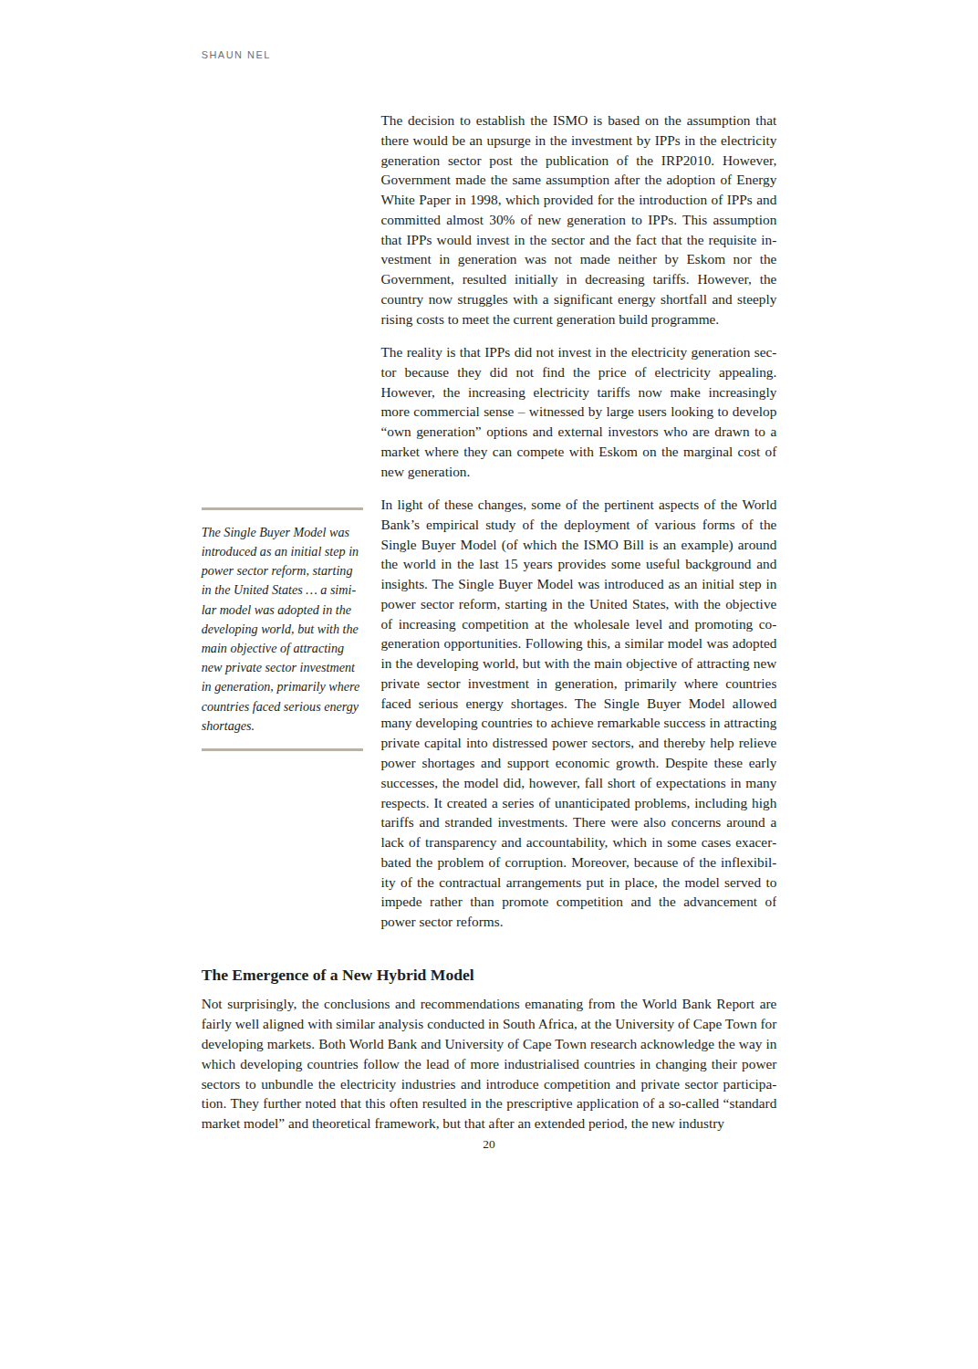Shaun Nel
The decision to establish the ISMO is based on the assumption that there would be an upsurge in the investment by IPPs in the electricity generation sector post the publication of the IRP2010. However, Government made the same assumption after the adoption of Energy White Paper in 1998, which provided for the introduction of IPPs and committed almost 30% of new generation to IPPs. This assumption that IPPs would invest in the sector and the fact that the requisite investment in generation was not made neither by Eskom nor the Government, resulted initially in decreasing tariffs. However, the country now struggles with a significant energy shortfall and steeply rising costs to meet the current generation build programme.
The reality is that IPPs did not invest in the electricity generation sector because they did not find the price of electricity appealing. However, the increasing electricity tariffs now make increasingly more commercial sense – witnessed by large users looking to develop “own generation” options and external investors who are drawn to a market where they can compete with Eskom on the marginal cost of new generation.
The Single Buyer Model was introduced as an initial step in power sector reform, starting in the United States … a similar model was adopted in the developing world, but with the main objective of attracting new private sector investment in generation, primarily where countries faced serious energy shortages.
In light of these changes, some of the pertinent aspects of the World Bank’s empirical study of the deployment of various forms of the Single Buyer Model (of which the ISMO Bill is an example) around the world in the last 15 years provides some useful background and insights. The Single Buyer Model was introduced as an initial step in power sector reform, starting in the United States, with the objective of increasing competition at the wholesale level and promoting co-generation opportunities. Following this, a similar model was adopted in the developing world, but with the main objective of attracting new private sector investment in generation, primarily where countries faced serious energy shortages. The Single Buyer Model allowed many developing countries to achieve remarkable success in attracting private capital into distressed power sectors, and thereby help relieve power shortages and support economic growth. Despite these early successes, the model did, however, fall short of expectations in many respects. It created a series of unanticipated problems, including high tariffs and stranded investments. There were also concerns around a lack of transparency and accountability, which in some cases exacerbated the problem of corruption. Moreover, because of the inflexibility of the contractual arrangements put in place, the model served to impede rather than promote competition and the advancement of power sector reforms.
The Emergence of a New Hybrid Model
Not surprisingly, the conclusions and recommendations emanating from the World Bank Report are fairly well aligned with similar analysis conducted in South Africa, at the University of Cape Town for developing markets. Both World Bank and University of Cape Town research acknowledge the way in which developing countries follow the lead of more industrialised countries in changing their power sectors to unbundle the electricity industries and introduce competition and private sector participation. They further noted that this often resulted in the prescriptive application of a so-called “standard market model” and theoretical framework, but that after an extended period, the new industry
20